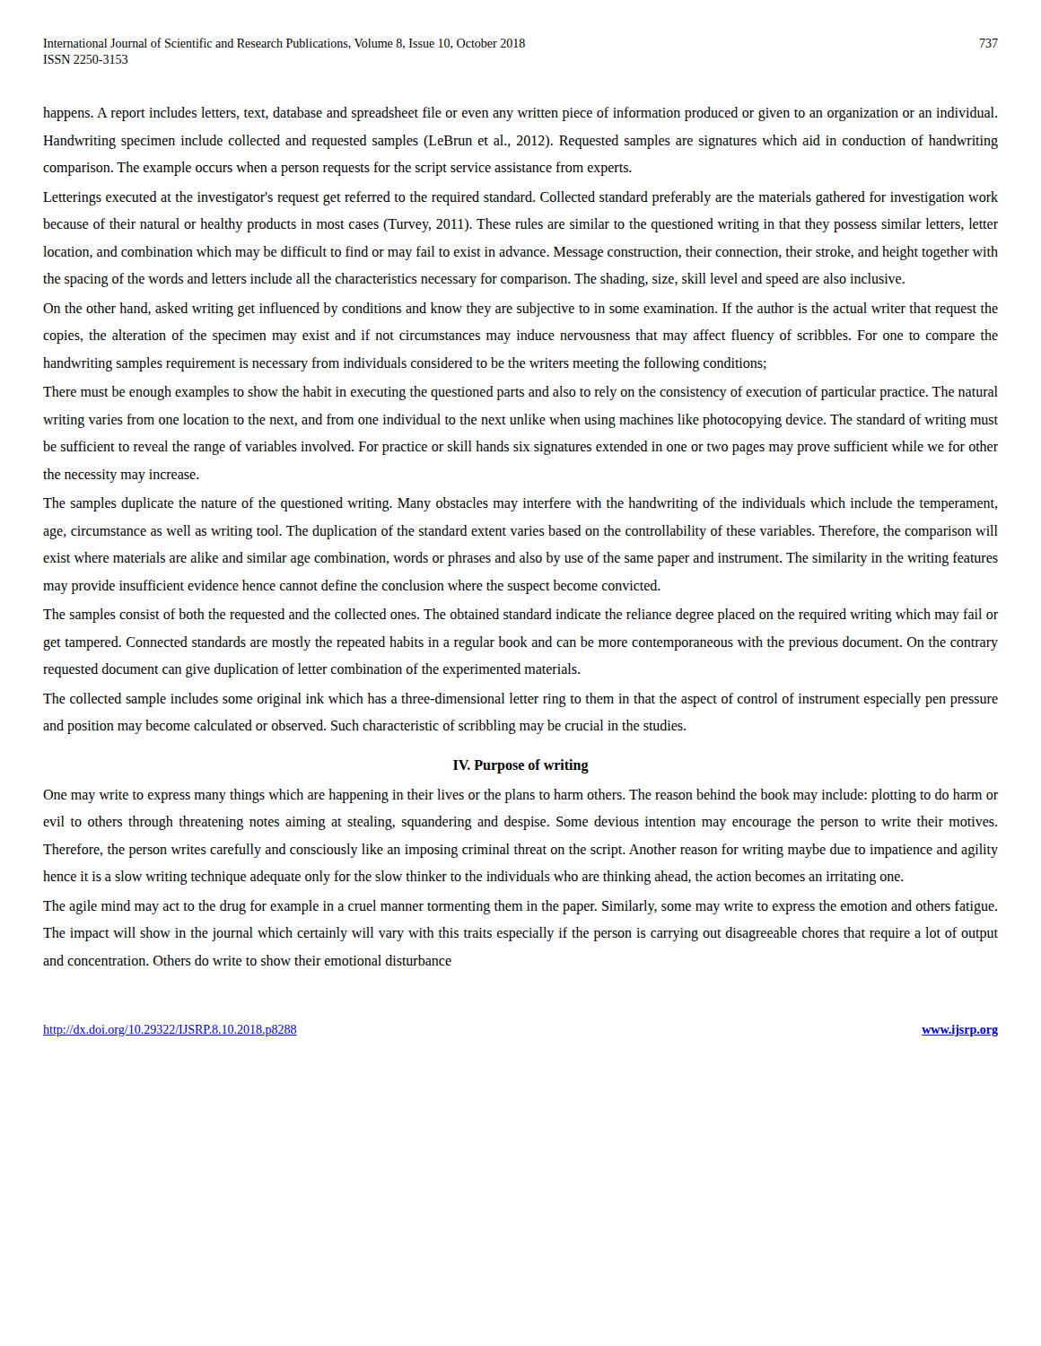International Journal of Scientific and Research Publications, Volume 8, Issue 10, October 2018 ISSN 2250-3153 737
happens. A report includes letters, text, database and spreadsheet file or even any written piece of information produced or given to an organization or an individual. Handwriting specimen include collected and requested samples (LeBrun et al., 2012). Requested samples are signatures which aid in conduction of handwriting comparison. The example occurs when a person requests for the script service assistance from experts.
Letterings executed at the investigator's request get referred to the required standard. Collected standard preferably are the materials gathered for investigation work because of their natural or healthy products in most cases (Turvey, 2011). These rules are similar to the questioned writing in that they possess similar letters, letter location, and combination which may be difficult to find or may fail to exist in advance. Message construction, their connection, their stroke, and height together with the spacing of the words and letters include all the characteristics necessary for comparison. The shading, size, skill level and speed are also inclusive.
On the other hand, asked writing get influenced by conditions and know they are subjective to in some examination. If the author is the actual writer that request the copies, the alteration of the specimen may exist and if not circumstances may induce nervousness that may affect fluency of scribbles. For one to compare the handwriting samples requirement is necessary from individuals considered to be the writers meeting the following conditions;
There must be enough examples to show the habit in executing the questioned parts and also to rely on the consistency of execution of particular practice. The natural writing varies from one location to the next, and from one individual to the next unlike when using machines like photocopying device. The standard of writing must be sufficient to reveal the range of variables involved. For practice or skill hands six signatures extended in one or two pages may prove sufficient while we for other the necessity may increase.
The samples duplicate the nature of the questioned writing. Many obstacles may interfere with the handwriting of the individuals which include the temperament, age, circumstance as well as writing tool. The duplication of the standard extent varies based on the controllability of these variables. Therefore, the comparison will exist where materials are alike and similar age combination, words or phrases and also by use of the same paper and instrument. The similarity in the writing features may provide insufficient evidence hence cannot define the conclusion where the suspect become convicted.
The samples consist of both the requested and the collected ones. The obtained standard indicate the reliance degree placed on the required writing which may fail or get tampered. Connected standards are mostly the repeated habits in a regular book and can be more contemporaneous with the previous document. On the contrary requested document can give duplication of letter combination of the experimented materials.
The collected sample includes some original ink which has a three-dimensional letter ring to them in that the aspect of control of instrument especially pen pressure and position may become calculated or observed. Such characteristic of scribbling may be crucial in the studies.
IV. Purpose of writing
One may write to express many things which are happening in their lives or the plans to harm others. The reason behind the book may include: plotting to do harm or evil to others through threatening notes aiming at stealing, squandering and despise. Some devious intention may encourage the person to write their motives. Therefore, the person writes carefully and consciously like an imposing criminal threat on the script. Another reason for writing maybe due to impatience and agility hence it is a slow writing technique adequate only for the slow thinker to the individuals who are thinking ahead, the action becomes an irritating one.
The agile mind may act to the drug for example in a cruel manner tormenting them in the paper. Similarly, some may write to express the emotion and others fatigue. The impact will show in the journal which certainly will vary with this traits especially if the person is carrying out disagreeable chores that require a lot of output and concentration. Others do write to show their emotional disturbance
http://dx.doi.org/10.29322/IJSRP.8.10.2018.p8288 www.ijsrp.org